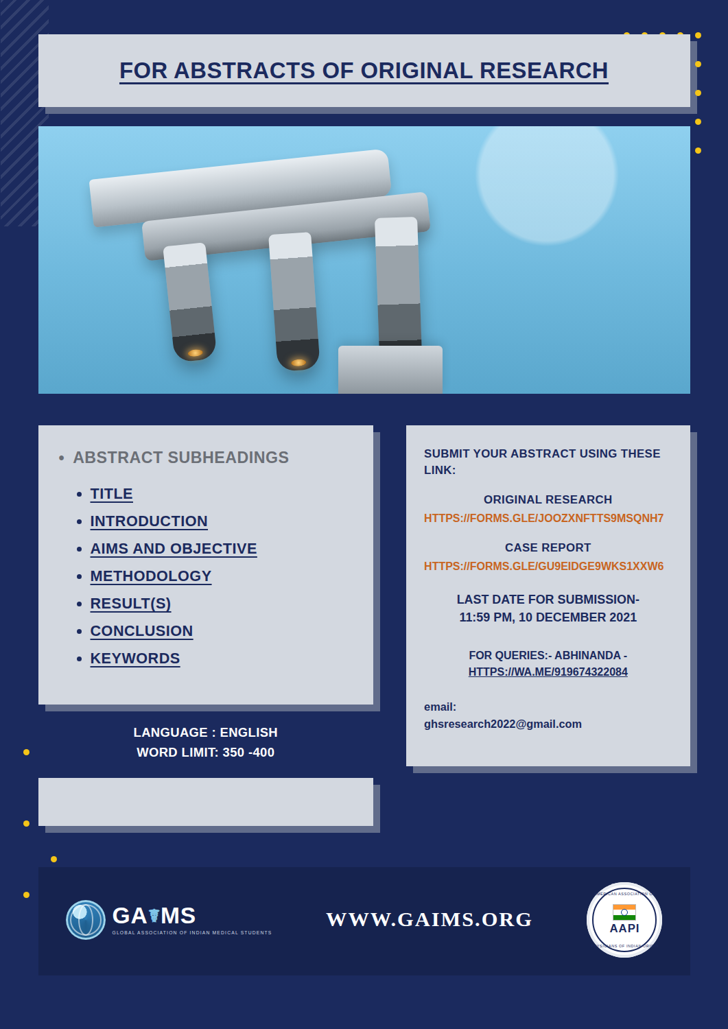FOR ABSTRACTS OF ORIGINAL RESEARCH
ABSTRACT SUBHEADINGS
TITLE
INTRODUCTION
AIMS AND OBJECTIVE
METHODOLOGY
RESULT(S)
CONCLUSION
KEYWORDS
LANGUAGE : ENGLISH
WORD LIMIT: 350 -400
SUBMIT YOUR ABSTRACT USING THESE LINK:
ORIGINAL RESEARCH
HTTPS://FORMS.GLE/JOOZXNFTTS9MSQNH7
CASE REPORT
HTTPS://FORMS.GLE/GU9EIDGE9WKS1XXW6
LAST DATE FOR SUBMISSION-
11:59 PM, 10 DECEMBER 2021
FOR QUERIES:- ABHINANDA -
HTTPS://WA.ME/919674322084
email:
ghsresearch2022@gmail.com
GA☤MS Global Association of Indian Medical Students
WWW.GAIMS.ORG
American Association of
AAPI
Physicians of Indian Origin